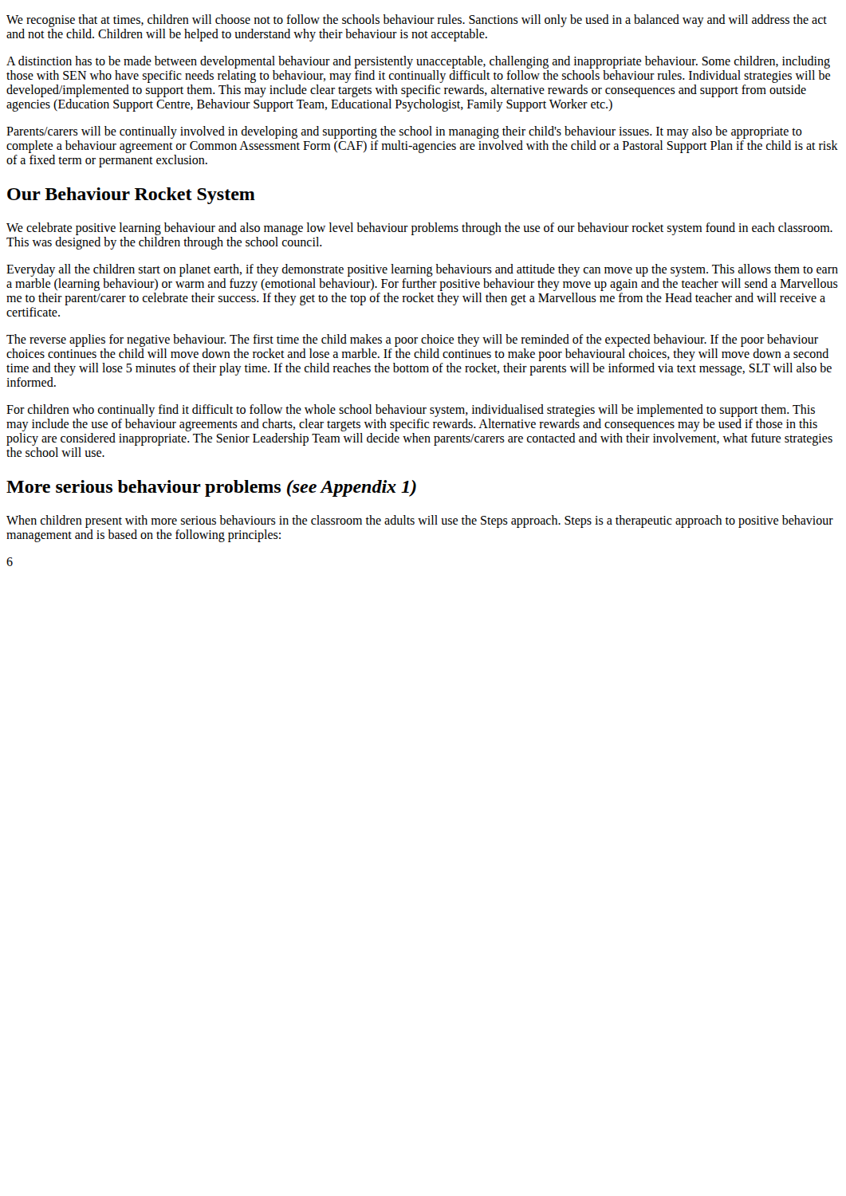We recognise that at times, children will choose not to follow the schools behaviour rules. Sanctions will only be used in a balanced way and will address the act and not the child. Children will be helped to understand why their behaviour is not acceptable.
A distinction has to be made between developmental behaviour and persistently unacceptable, challenging and inappropriate behaviour. Some children, including those with SEN who have specific needs relating to behaviour, may find it continually difficult to follow the schools behaviour rules. Individual strategies will be developed/implemented to support them. This may include clear targets with specific rewards, alternative rewards or consequences and support from outside agencies (Education Support Centre, Behaviour Support Team, Educational Psychologist, Family Support Worker etc.)
Parents/carers will be continually involved in developing and supporting the school in managing their child's behaviour issues. It may also be appropriate to complete a behaviour agreement or Common Assessment Form (CAF) if multi-agencies are involved with the child or a Pastoral Support Plan if the child is at risk of a fixed term or permanent exclusion.
Our Behaviour Rocket System
We celebrate positive learning behaviour and also manage low level behaviour problems through the use of our behaviour rocket system found in each classroom. This was designed by the children through the school council.
Everyday all the children start on planet earth, if they demonstrate positive learning behaviours and attitude they can move up the system. This allows them to earn a marble (learning behaviour) or warm and fuzzy (emotional behaviour). For further positive behaviour they move up again and the teacher will send a Marvellous me to their parent/carer to celebrate their success. If they get to the top of the rocket they will then get a Marvellous me from the Head teacher and will receive a certificate.
The reverse applies for negative behaviour. The first time the child makes a poor choice they will be reminded of the expected behaviour. If the poor behaviour choices continues the child will move down the rocket and lose a marble. If the child continues to make poor behavioural choices, they will move down a second time and they will lose 5 minutes of their play time. If the child reaches the bottom of the rocket, their parents will be informed via text message, SLT will also be informed.
For children who continually find it difficult to follow the whole school behaviour system, individualised strategies will be implemented to support them. This may include the use of behaviour agreements and charts, clear targets with specific rewards. Alternative rewards and consequences may be used if those in this policy are considered inappropriate. The Senior Leadership Team will decide when parents/carers are contacted and with their involvement, what future strategies the school will use.
More serious behaviour problems (see Appendix 1)
When children present with more serious behaviours in the classroom the adults will use the Steps approach. Steps is a therapeutic approach to positive behaviour management and is based on the following principles:
6